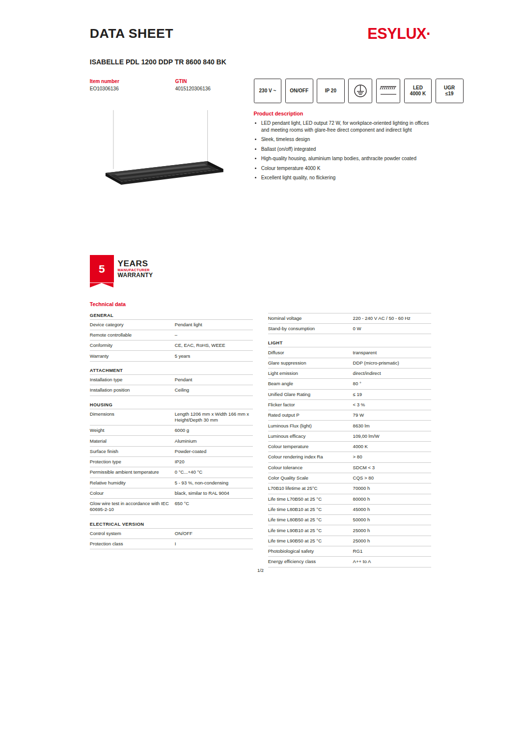DATA SHEET
ESYLUX·
ISABELLE PDL 1200 DDP TR 8600 840 BK
Item number
GTIN
EO10306136
4015120306136
5
YEARS
MANUFACTURER
WARRANTY
230 V ~
ON/OFF
IP 20
LED
4000 K
UGR
≤19
Product description
LED pendant light, LED output 72 W, for workplace-oriented lighting in offices and meeting rooms with glare-free direct component and indirect light
Sleek, timeless design
Ballast (on/off) integrated
High-quality housing, aluminium lamp bodies, anthracite powder coated
Colour temperature 4000 K
Excellent light quality, no flickering
Technical data
GENERAL
| Device category | Pendant light |
| Remote controllable | – |
| Conformity | CE, EAC, RoHS, WEEE |
| Warranty | 5 years |
ATTACHMENT
| Installation type | Pendant |
| Installation position | Ceiling |
HOUSING
| Dimensions | Length 1206 mm x Width 166 mm x Height/Depth 30 mm |
| Weight | 6000 g |
| Material | Aluminium |
| Surface finish | Powder-coated |
| Protection type | IP20 |
| Permissible ambient temperature | 0 °C...+40 °C |
| Relative humidity | 5 - 93 %, non-condensing |
| Colour | black, similar to RAL 9004 |
| Glow wire test in accordance with IEC 60695-2-10 | 650 °C |
ELECTRICAL VERSION
| Control system | ON/OFF |
| Protection class | I |
| Nominal voltage | 220 - 240 V AC / 50 - 60 Hz |
| Stand-by consumption | 0 W |
LIGHT
| Diffusor | transparent |
| Glare suppression | DDP (micro-prismatic) |
| Light emission | direct/indirect |
| Beam angle | 80 ° |
| Unified Glare Rating | ≤ 19 |
| Flicker factor | < 3 % |
| Rated output P | 79 W |
| Luminous Flux (light) | 8630 lm |
| Luminous efficacy | 109,00 lm/W |
| Colour temperature | 4000 K |
| Colour rendering index Ra | > 80 |
| Colour tolerance | SDCM < 3 |
| Color Quality Scale | CQS > 80 |
| L70B10 lifetime at 25°C | 70000 h |
| Life time L70B50 at 25 °C | 80000 h |
| Life time L80B10 at 25 °C | 45000 h |
| Life time L80B50 at 25 °C | 50000 h |
| Life time L90B10 at 25 °C | 25000 h |
| Life time L90B50 at 25 °C | 25000 h |
| Photobiological safety | RG1 |
| Energy efficiency class | A++ to A |
1/2